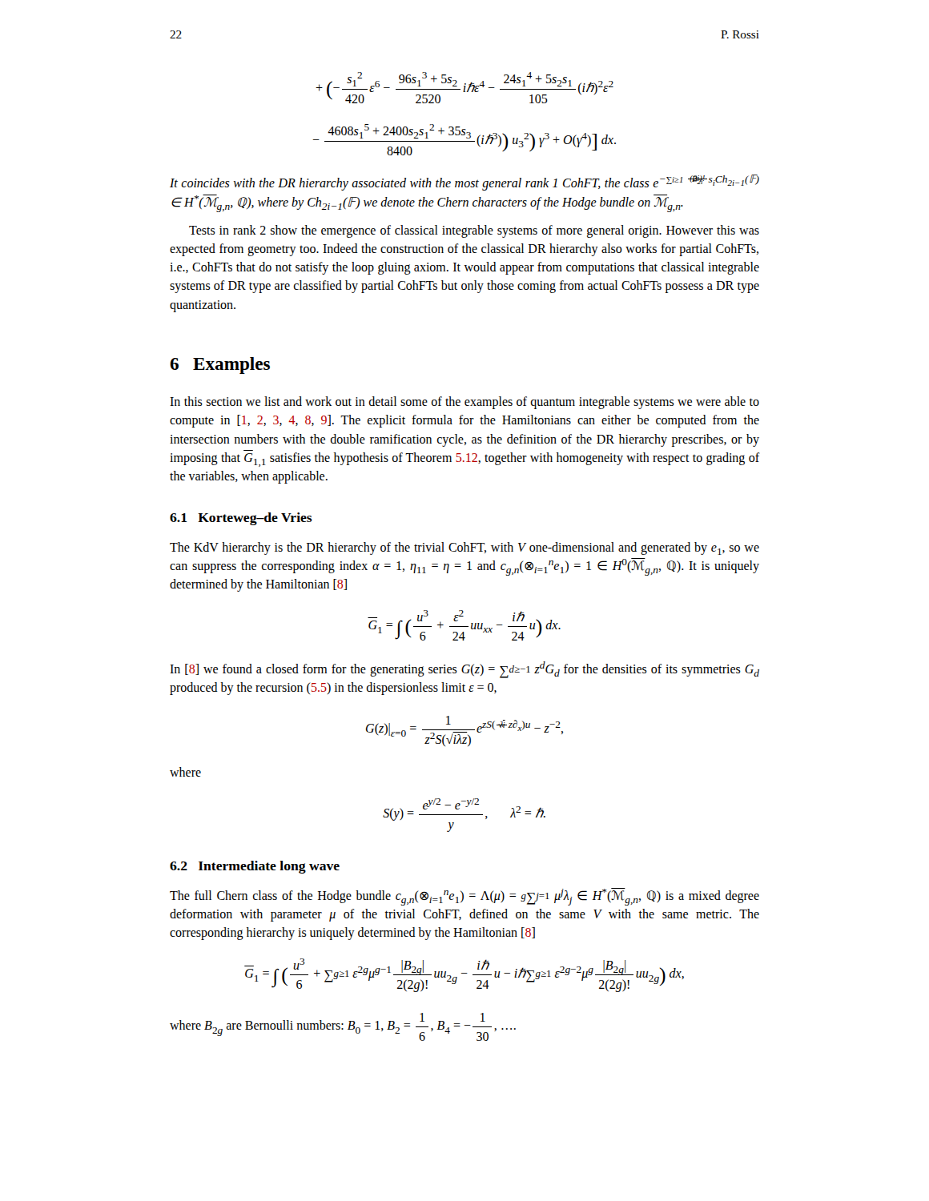22 P. Rossi
+ (−s12420 ε6 − 96s13 + 5s22520 iℏε4 − 24s14 + 5s2s1105(iℏ)2ε2
− 4608s15 + 2400s2s12 + 35s38400(iℏ3)) u32) γ3 + O(γ4)] dx.
It coincides with the DR hierarchy associated with the most general rank 1 CohFT, the class e−∑i≥1 (2i)!B2i si Ch2i−1(𝔽) ∈ H*(ℳg,n, ℚ), where by Ch2i−1(𝔽) we denote the Chern characters of the Hodge bundle on ℳg,n.
Tests in rank 2 show the emergence of classical integrable systems of more general origin. However this was expected from geometry too. Indeed the construction of the classical DR hierarchy also works for partial CohFTs, i.e., CohFTs that do not satisfy the loop gluing axiom. It would appear from computations that classical integrable systems of DR type are classified by partial CohFTs but only those coming from actual CohFTs possess a DR type quantization.
6 Examples
In this section we list and work out in detail some of the examples of quantum integrable systems we were able to compute in [1, 2, 3, 4, 8, 9]. The explicit formula for the Hamiltonians can either be computed from the intersection numbers with the double ramification cycle, as the definition of the DR hierarchy prescribes, or by imposing that G1,1 satisfies the hypothesis of Theorem 5.12, together with homogeneity with respect to grading of the variables, when applicable.
6.1 Korteweg–de Vries
The KdV hierarchy is the DR hierarchy of the trivial CohFT, with V one-dimensional and generated by e1, so we can suppress the corresponding index α = 1, η11 = η = 1 and cg,n(⊗i=1ne1) = 1 ∈ H0(ℳg,n, ℚ). It is uniquely determined by the Hamiltonian [8]
G1 = ∫ (u36 + ε224 uuxx − iℏ 24 u) dx.
In [8] we found a closed form for the generating series G(z) = ∑d≥−1 zdGd for the densities of its symmetries Gd produced by the recursion (5.5) in the dispersionless limit ε = 0,
G(z)|ε=0 = 1 z2S(√iλz) ezS(λ√i z∂x)u − z−2,
where
S(y) = ey/2 − e−y/2 y, λ2 = ℏ.
6.2 Intermediate long wave
The full Chern class of the Hodge bundle cg,n(⊗i=1ne1) = Λ(μ) = g∑j=1 μjλj ∈ H*(ℳg,n, ℚ) is a mixed degree deformation with parameter μ of the trivial CohFT, defined on the same V with the same metric. The corresponding hierarchy is uniquely determined by the Hamiltonian [8]
G1 = ∫ (u36 + ∑g≥1 ε2gμg−1|B2g|2(2g)!uu2g − iℏ 24 u − iℏ∑g≥1 ε2g−2μg|B2g|2(2g)!uu2g) dx,
where B2g are Bernoulli numbers: B0 = 1, B2 = 16, B4 = −130, ….